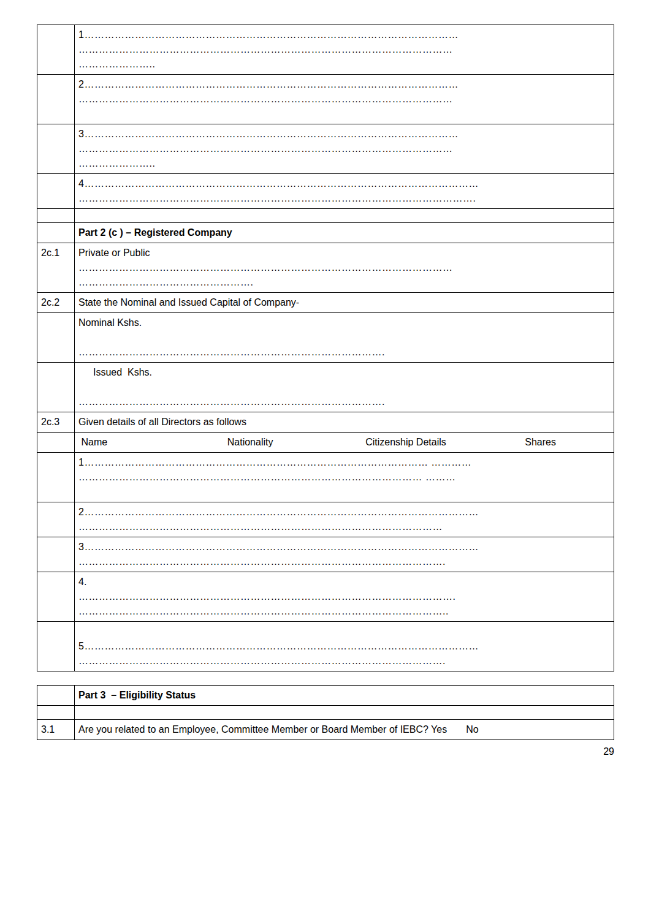| | 1………………………………………………………………………………………………… ………………………………………………………………………………………………… ………………….. |
| | 2………………………………………………………………………………………………… ………………………………………………………………………………………………… |
| | 3………………………………………………………………………………………………… ………………………………………………………………………………………………… ………………….. |
| | 4……………………………………………………………………………………………………… ………………………………………………………………………………………………………. |
| | Part 2 (c ) – Registered Company |
| 2c.1 | Private or Public ………………………………………………………………………………………………… ……………………………………………. |
| 2c.2 | State the Nominal and Issued Capital of Company- |
| | Nominal Kshs. ………………………………………………………………………………. |
| | Issued Kshs. ………………………………………………………………………………. |
| 2c.3 | Given details of all Directors as follows |
| | Name Nationality Citizenship Details Shares |
| | 1………………………………………………………………………………………… ………… ………………………………………………………………………………………… ……… |
| | 2……………………………………………………………………………………………………… ……………………………………………………………………………………………… |
| | 3……………………………………………………………………………………………………… ………………………………………………………………………………………………. |
| | 4. …………………………………………………………………………………………………. ……………………………………………………………………………………………….. |
| | 5……………………………………………………………………………………………………… ………………………………………………………………………………………………. |
| | Part 3 – Eligibility Status |
| 3.1 | Are you related to an Employee, Committee Member or Board Member of IEBC? Yes No |
29